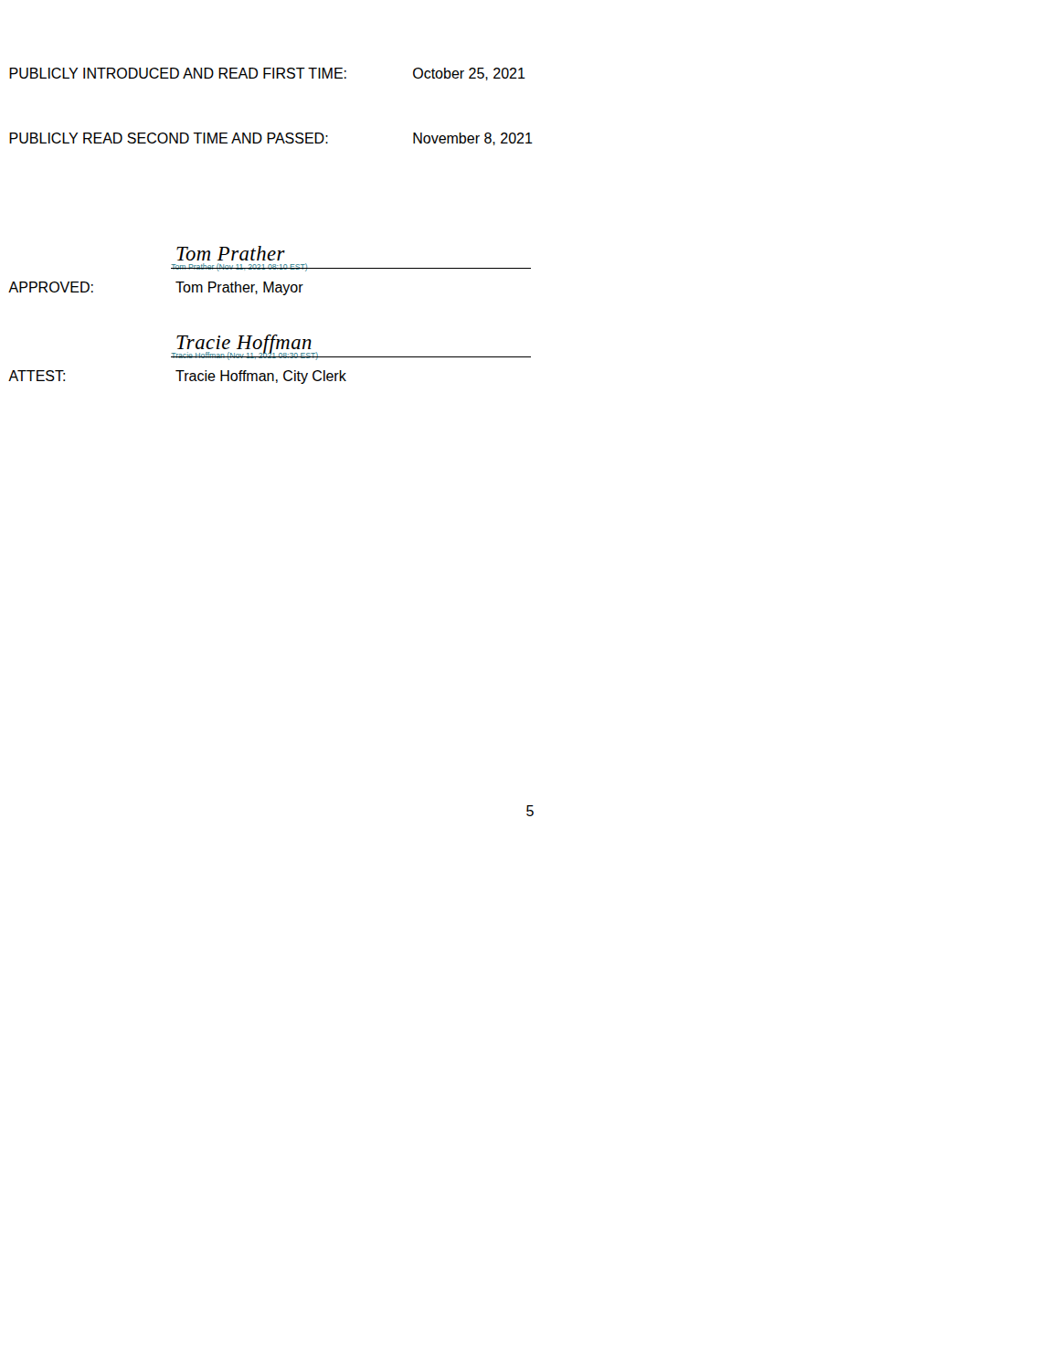| PUBLICLY INTRODUCED AND READ FIRST TIME: | October 25, 2021 |
| PUBLICLY READ SECOND TIME AND PASSED: | November 8, 2021 |
| APPROVED: | Tom Prather Tom Prather (Nov 11, 2021 08:10 EST) Tom Prather, Mayor |
| ATTEST: | Tracie Hoffman Tracie Hoffman (Nov 11, 2021 08:30 EST) Tracie Hoffman, City Clerk |
5